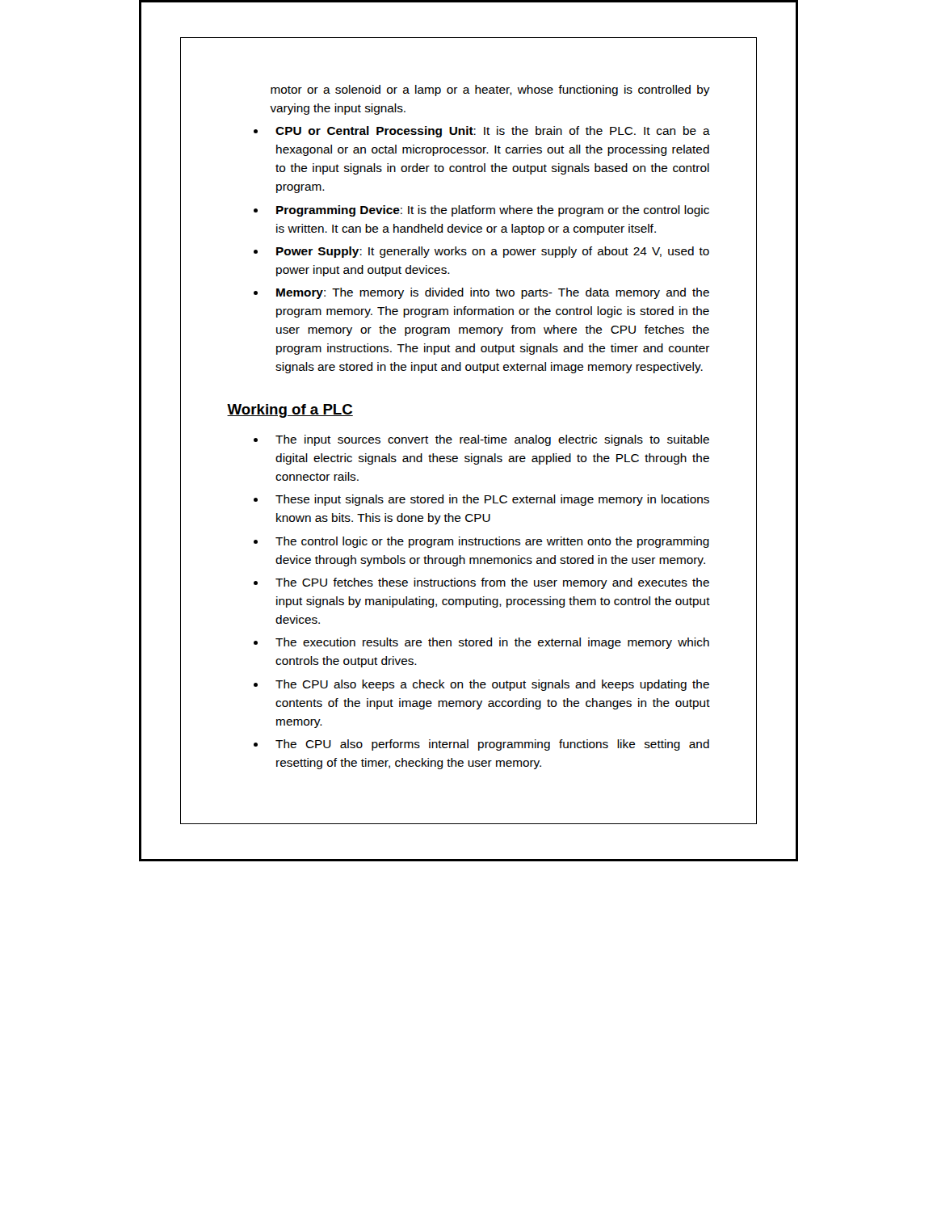motor or a solenoid or a lamp or a heater, whose functioning is controlled by varying the input signals.
CPU or Central Processing Unit: It is the brain of the PLC. It can be a hexagonal or an octal microprocessor. It carries out all the processing related to the input signals in order to control the output signals based on the control program.
Programming Device: It is the platform where the program or the control logic is written. It can be a handheld device or a laptop or a computer itself.
Power Supply: It generally works on a power supply of about 24 V, used to power input and output devices.
Memory: The memory is divided into two parts- The data memory and the program memory. The program information or the control logic is stored in the user memory or the program memory from where the CPU fetches the program instructions. The input and output signals and the timer and counter signals are stored in the input and output external image memory respectively.
Working of a PLC
The input sources convert the real-time analog electric signals to suitable digital electric signals and these signals are applied to the PLC through the connector rails.
These input signals are stored in the PLC external image memory in locations known as bits. This is done by the CPU
The control logic or the program instructions are written onto the programming device through symbols or through mnemonics and stored in the user memory.
The CPU fetches these instructions from the user memory and executes the input signals by manipulating, computing, processing them to control the output devices.
The execution results are then stored in the external image memory which controls the output drives.
The CPU also keeps a check on the output signals and keeps updating the contents of the input image memory according to the changes in the output memory.
The CPU also performs internal programming functions like setting and resetting of the timer, checking the user memory.